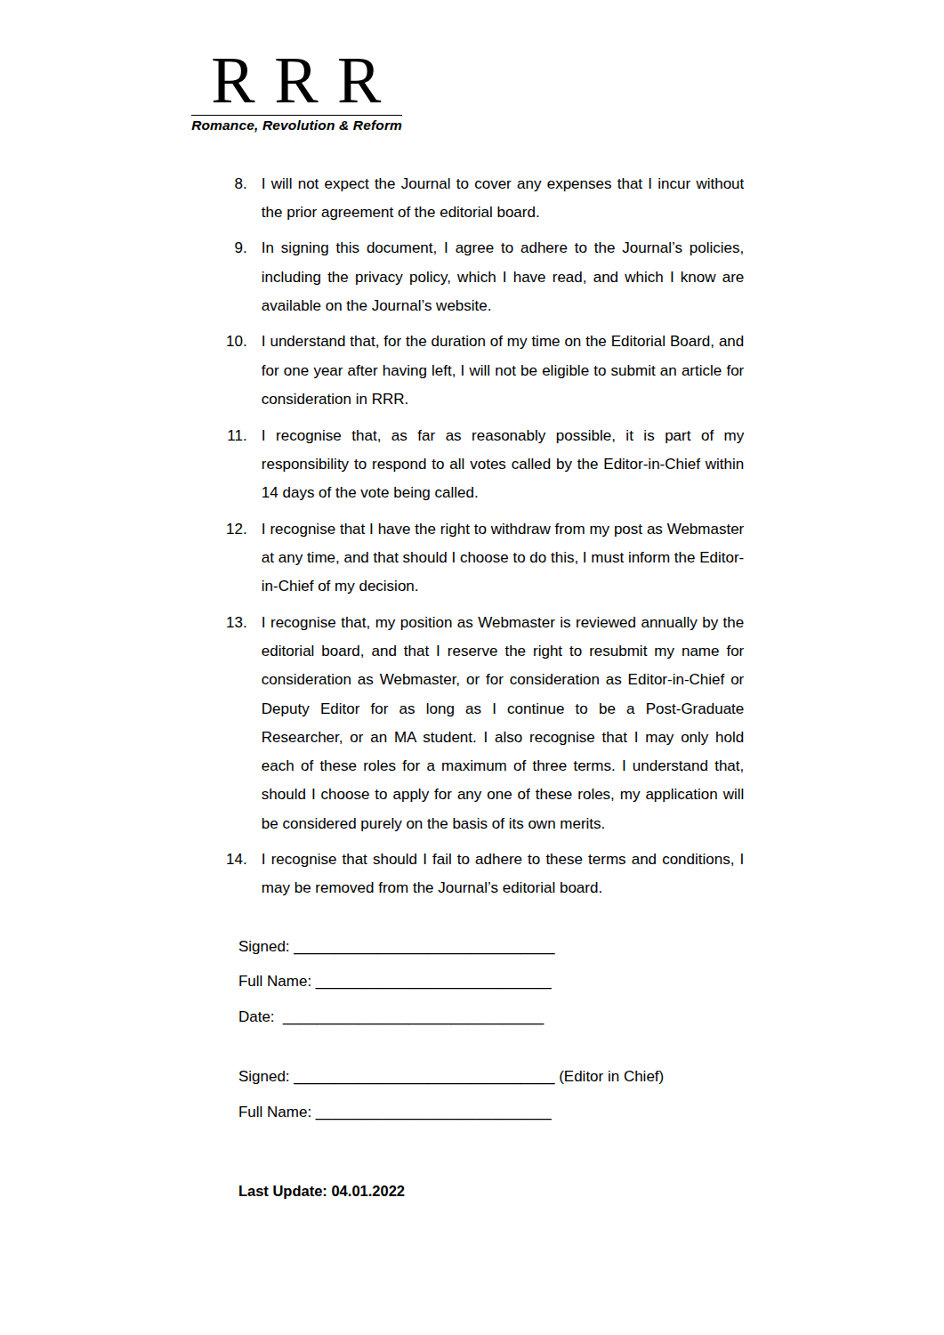R R R
Romance, Revolution & Reform
I will not expect the Journal to cover any expenses that I incur without the prior agreement of the editorial board.
In signing this document, I agree to adhere to the Journal’s policies, including the privacy policy, which I have read, and which I know are available on the Journal’s website.
I understand that, for the duration of my time on the Editorial Board, and for one year after having left, I will not be eligible to submit an article for consideration in RRR.
I recognise that, as far as reasonably possible, it is part of my responsibility to respond to all votes called by the Editor-in-Chief within 14 days of the vote being called.
I recognise that I have the right to withdraw from my post as Webmaster at any time, and that should I choose to do this, I must inform the Editor-in-Chief of my decision.
I recognise that, my position as Webmaster is reviewed annually by the editorial board, and that I reserve the right to resubmit my name for consideration as Webmaster, or for consideration as Editor-in-Chief or Deputy Editor for as long as I continue to be a Post-Graduate Researcher, or an MA student. I also recognise that I may only hold each of these roles for a maximum of three terms. I understand that, should I choose to apply for any one of these roles, my application will be considered purely on the basis of its own merits.
I recognise that should I fail to adhere to these terms and conditions, I may be removed from the Journal’s editorial board.
Signed: _______________________________
Full Name: ____________________________
Date: _______________________________
Signed: _______________________________ (Editor in Chief)
Full Name: ____________________________
Last Update: 04.01.2022